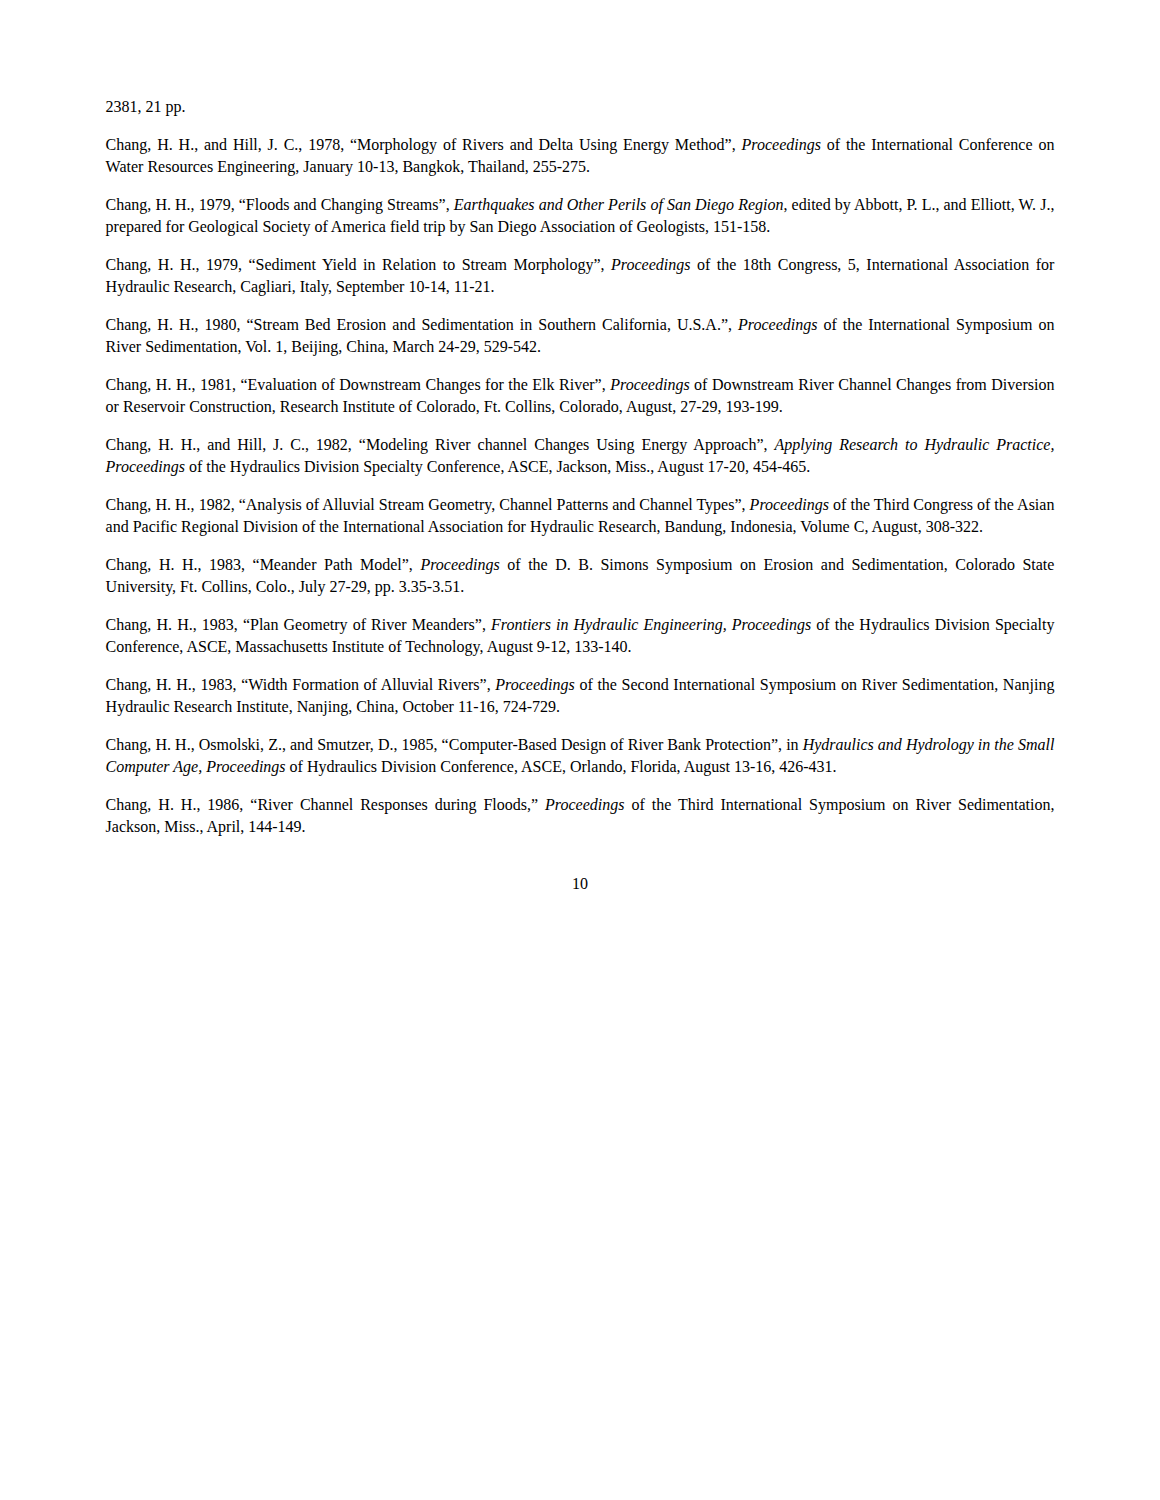2381, 21 pp.
Chang, H. H., and Hill, J. C., 1978, “Morphology of Rivers and Delta Using Energy Method”, Proceedings of the International Conference on Water Resources Engineering, January 10-13, Bangkok, Thailand, 255-275.
Chang, H. H., 1979, “Floods and Changing Streams”, Earthquakes and Other Perils of San Diego Region, edited by Abbott, P. L., and Elliott, W. J., prepared for Geological Society of America field trip by San Diego Association of Geologists, 151-158.
Chang, H. H., 1979, “Sediment Yield in Relation to Stream Morphology”, Proceedings of the 18th Congress, 5, International Association for Hydraulic Research, Cagliari, Italy, September 10-14, 11-21.
Chang, H. H., 1980, “Stream Bed Erosion and Sedimentation in Southern California, U.S.A.”, Proceedings of the International Symposium on River Sedimentation, Vol. 1, Beijing, China, March 24-29, 529-542.
Chang, H. H., 1981, “Evaluation of Downstream Changes for the Elk River”, Proceedings of Downstream River Channel Changes from Diversion or Reservoir Construction, Research Institute of Colorado, Ft. Collins, Colorado, August, 27-29, 193-199.
Chang, H. H., and Hill, J. C., 1982, “Modeling River channel Changes Using Energy Approach”, Applying Research to Hydraulic Practice, Proceedings of the Hydraulics Division Specialty Conference, ASCE, Jackson, Miss., August 17-20, 454-465.
Chang, H. H., 1982, “Analysis of Alluvial Stream Geometry, Channel Patterns and Channel Types”, Proceedings of the Third Congress of the Asian and Pacific Regional Division of the International Association for Hydraulic Research, Bandung, Indonesia, Volume C, August, 308-322.
Chang, H. H., 1983, “Meander Path Model”, Proceedings of the D. B. Simons Symposium on Erosion and Sedimentation, Colorado State University, Ft. Collins, Colo., July 27-29, pp. 3.35-3.51.
Chang, H. H., 1983, “Plan Geometry of River Meanders”, Frontiers in Hydraulic Engineering, Proceedings of the Hydraulics Division Specialty Conference, ASCE, Massachusetts Institute of Technology, August 9-12, 133-140.
Chang, H. H., 1983, “Width Formation of Alluvial Rivers”, Proceedings of the Second International Symposium on River Sedimentation, Nanjing Hydraulic Research Institute, Nanjing, China, October 11-16, 724-729.
Chang, H. H., Osmolski, Z., and Smutzer, D., 1985, “Computer-Based Design of River Bank Protection”, in Hydraulics and Hydrology in the Small Computer Age, Proceedings of Hydraulics Division Conference, ASCE, Orlando, Florida, August 13-16, 426-431.
Chang, H. H., 1986, “River Channel Responses during Floods,” Proceedings of the Third International Symposium on River Sedimentation, Jackson, Miss., April, 144-149.
10